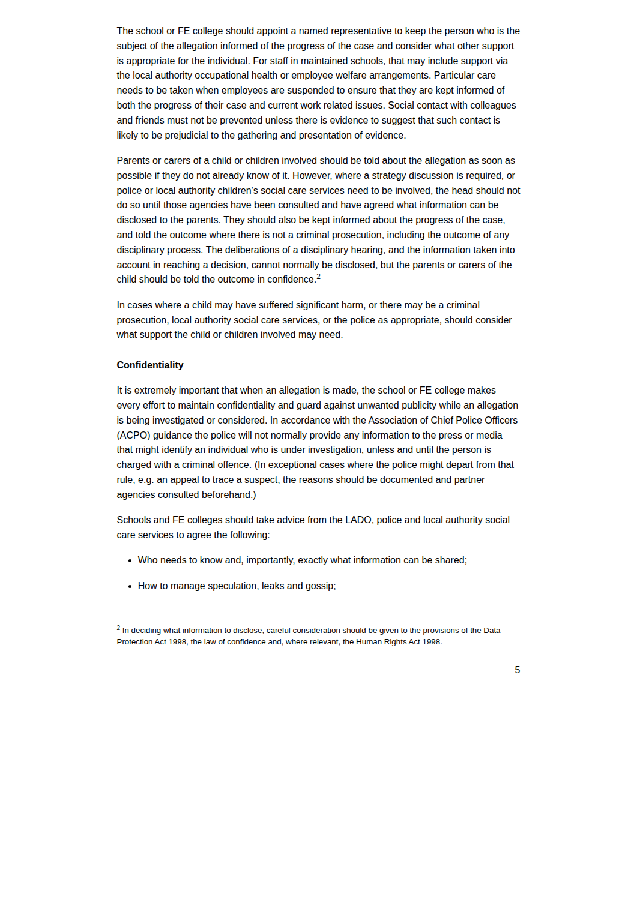The school or FE college should appoint a named representative to keep the person who is the subject of the allegation informed of the progress of the case and consider what other support is appropriate for the individual. For staff in maintained schools, that may include support via the local authority occupational health or employee welfare arrangements. Particular care needs to be taken when employees are suspended to ensure that they are kept informed of both the progress of their case and current work related issues. Social contact with colleagues and friends must not be prevented unless there is evidence to suggest that such contact is likely to be prejudicial to the gathering and presentation of evidence.
Parents or carers of a child or children involved should be told about the allegation as soon as possible if they do not already know of it. However, where a strategy discussion is required, or police or local authority children's social care services need to be involved, the head should not do so until those agencies have been consulted and have agreed what information can be disclosed to the parents. They should also be kept informed about the progress of the case, and told the outcome where there is not a criminal prosecution, including the outcome of any disciplinary process. The deliberations of a disciplinary hearing, and the information taken into account in reaching a decision, cannot normally be disclosed, but the parents or carers of the child should be told the outcome in confidence.2
In cases where a child may have suffered significant harm, or there may be a criminal prosecution, local authority social care services, or the police as appropriate, should consider what support the child or children involved may need.
Confidentiality
It is extremely important that when an allegation is made, the school or FE college makes every effort to maintain confidentiality and guard against unwanted publicity while an allegation is being investigated or considered. In accordance with the Association of Chief Police Officers (ACPO) guidance the police will not normally provide any information to the press or media that might identify an individual who is under investigation, unless and until the person is charged with a criminal offence. (In exceptional cases where the police might depart from that rule, e.g. an appeal to trace a suspect, the reasons should be documented and partner agencies consulted beforehand.)
Schools and FE colleges should take advice from the LADO, police and local authority social care services to agree the following:
Who needs to know and, importantly, exactly what information can be shared;
How to manage speculation, leaks and gossip;
2 In deciding what information to disclose, careful consideration should be given to the provisions of the Data Protection Act 1998, the law of confidence and, where relevant, the Human Rights Act 1998.
5